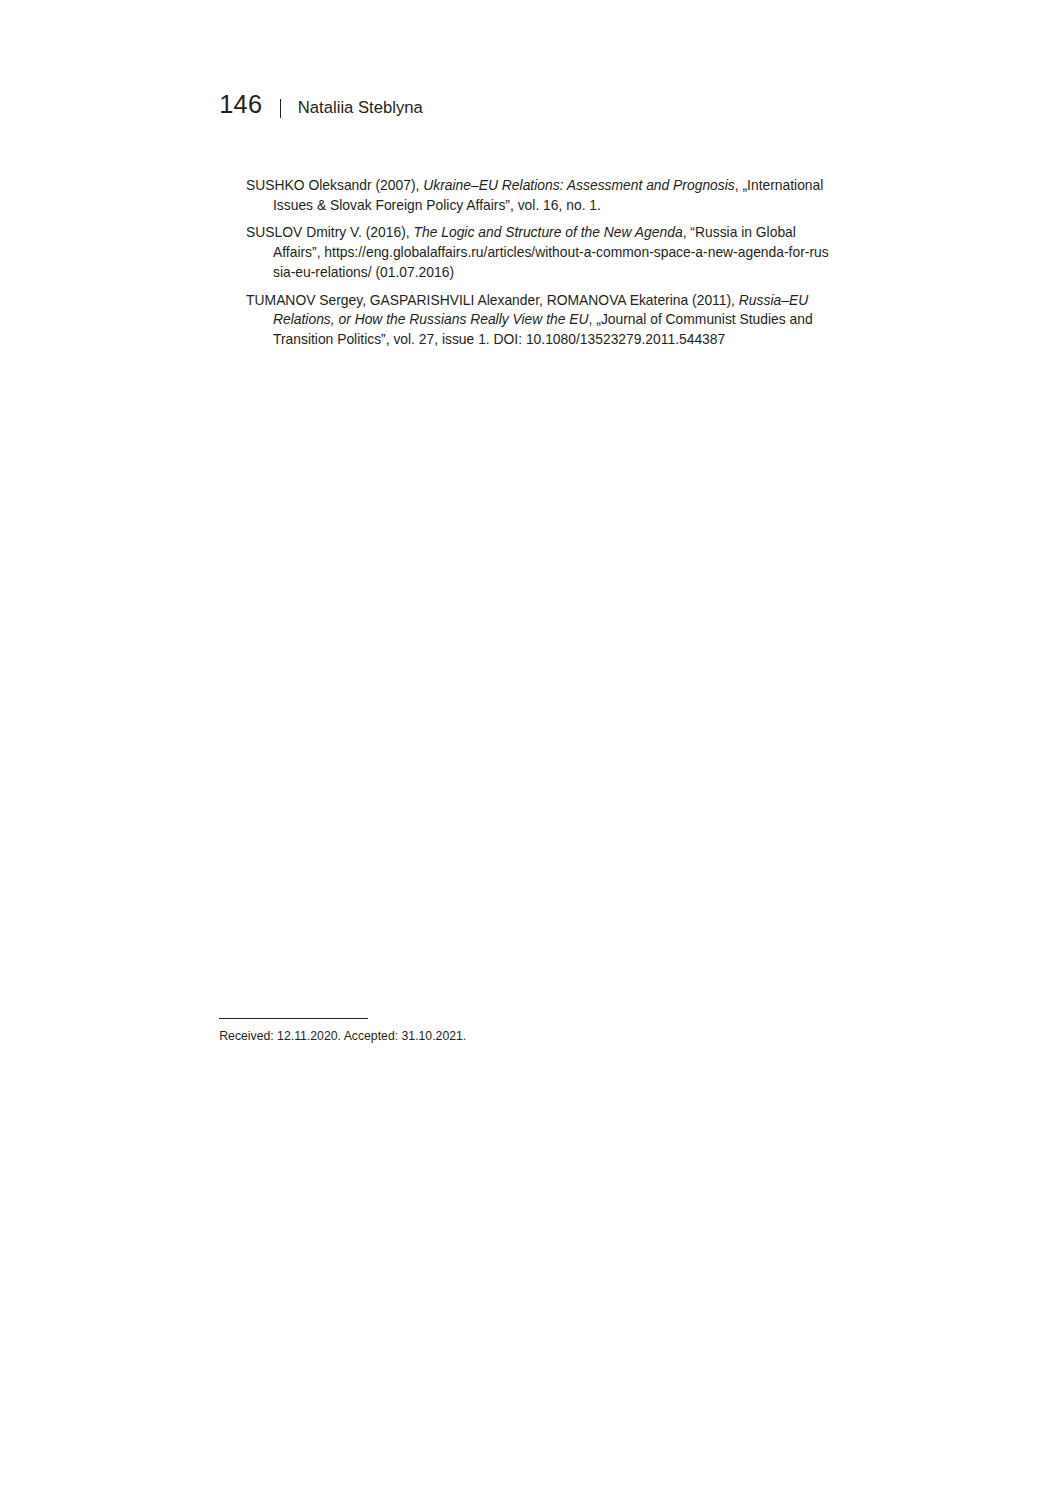146
Nataliia Steblyna
SUSHKO Oleksandr (2007), Ukraine–EU Relations: Assessment and Prognosis, „International Issues & Slovak Foreign Policy Affairs”, vol. 16, no. 1.
SUSLOV Dmitry V. (2016), The Logic and Structure of the New Agenda, “Russia in Global Affairs”, https://eng.globalaffairs.ru/articles/without-a-common-space-a-new-agenda-for-russia-eu-relations/ (01.07.2016)
TUMANOV Sergey, GASPARISHVILI Alexander, ROMANOVA Ekaterina (2011), Russia–EU Relations, or How the Russians Really View the EU, „Journal of Communist Studies and Transition Politics”, vol. 27, issue 1. DOI: 10.1080/13523279.2011.544387
Received: 12.11.2020. Accepted: 31.10.2021.